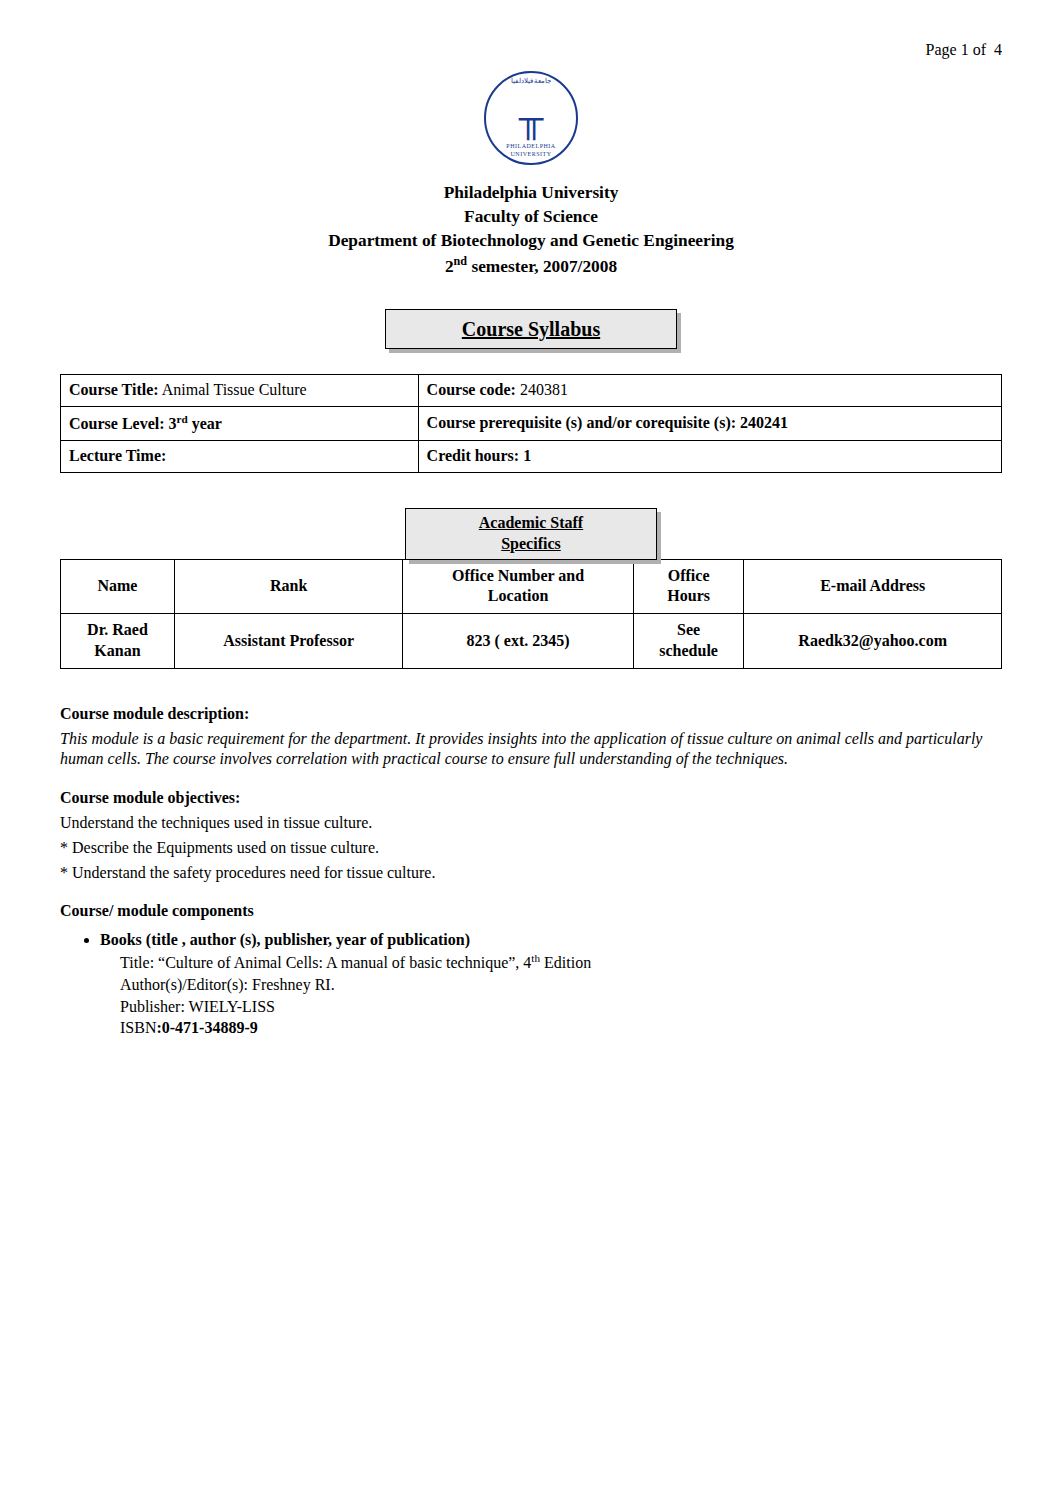Page 1 of 4
جامعة فيلادلفيا
╥
PHILADELPHIA UNIVERSITY
Philadelphia University
Faculty of Science
Department of Biotechnology and Genetic Engineering
2nd semester, 2007/2008
Course Syllabus
| Course Title: Animal Tissue Culture | Course code: 240381 |
| Course Level: 3 rd year | Course prerequisite (s) and/or corequisite (s): 240241 |
| Lecture Time: | Credit hours: 1 |
Academic Staff Specifics
| Name | Rank | Office Number and Location | Office Hours | E-mail Address |
| --- | --- | --- | --- | --- |
| Dr. Raed Kanan | Assistant Professor | 823 ( ext. 2345) | See schedule | Raedk32@yahoo.com |
Course module description:
This module is a basic requirement for the department. It provides insights into the application of tissue culture on animal cells and particularly human cells. The course involves correlation with practical course to ensure full understanding of the techniques.
Course module objectives:
Understand the techniques used in tissue culture.
* Describe the Equipments used on tissue culture.
* Understand the safety procedures need for tissue culture.
Course/ module components
Books (title , author (s), publisher, year of publication)
Title: “Culture of Animal Cells: A manual of basic technique”, 4th Edition
Author(s)/Editor(s): Freshney RI.
Publisher: WIELY-LISS
ISBN:0-471-34889-9